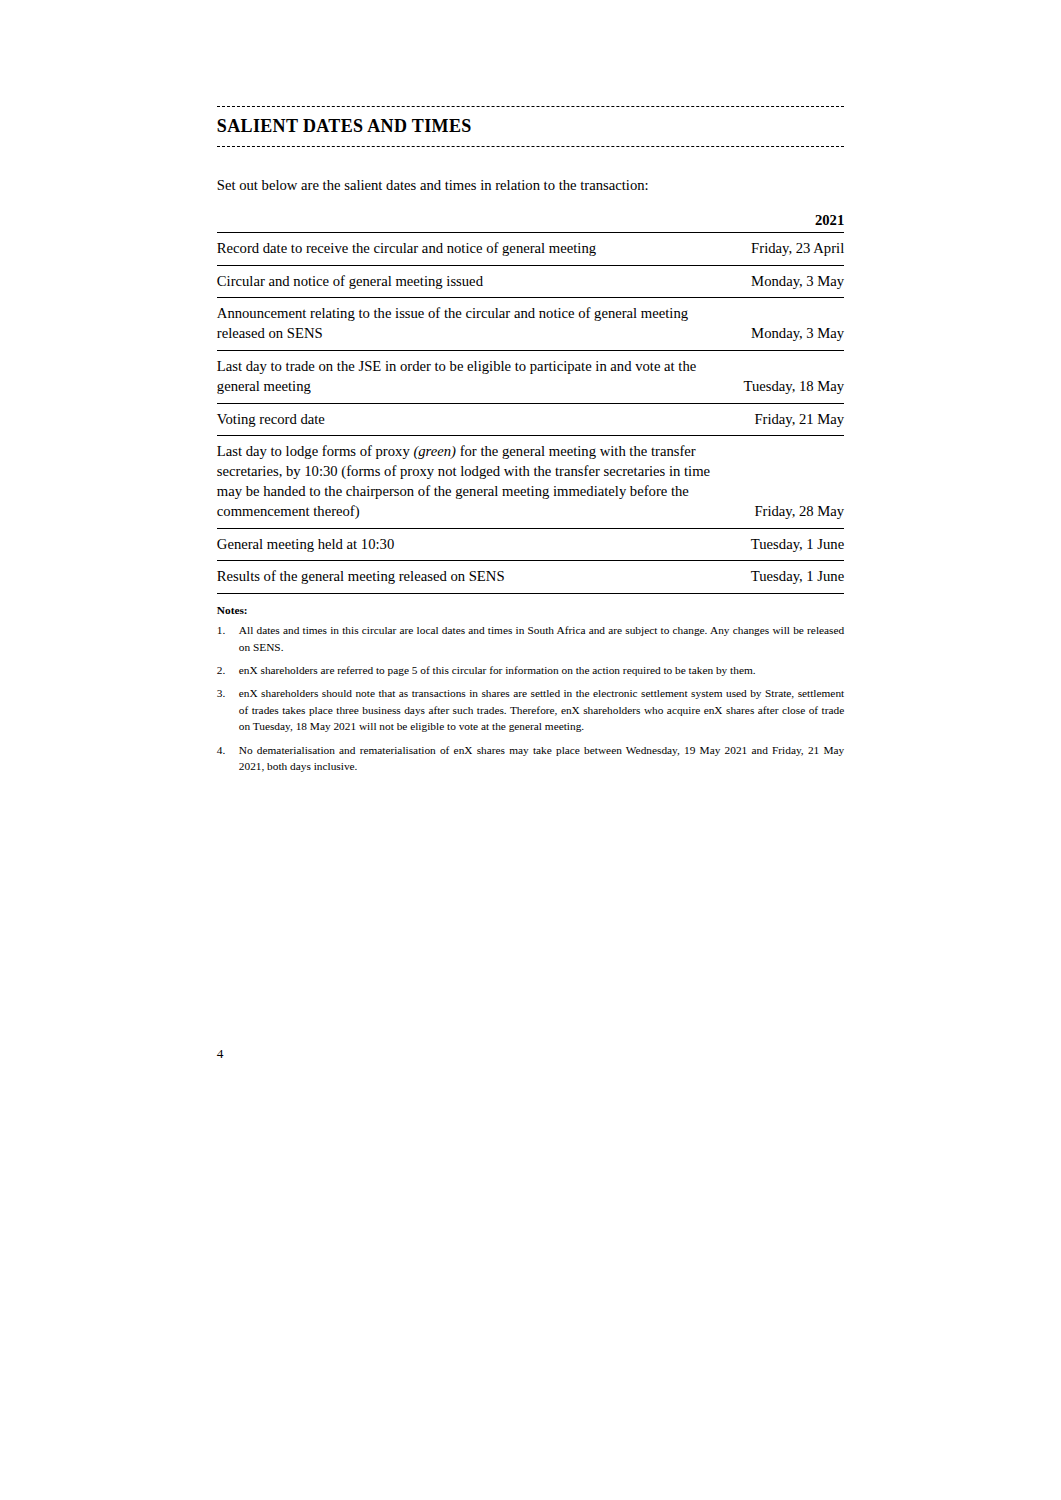SALIENT DATES AND TIMES
Set out below are the salient dates and times in relation to the transaction:
| | 2021 |
| --- | --- |
| Record date to receive the circular and notice of general meeting | Friday, 23 April |
| Circular and notice of general meeting issued | Monday, 3 May |
| Announcement relating to the issue of the circular and notice of general meeting released on SENS | Monday, 3 May |
| Last day to trade on the JSE in order to be eligible to participate in and vote at the general meeting | Tuesday, 18 May |
| Voting record date | Friday, 21 May |
| Last day to lodge forms of proxy (green) for the general meeting with the transfer secretaries, by 10:30 (forms of proxy not lodged with the transfer secretaries in time may be handed to the chairperson of the general meeting immediately before the commencement thereof) | Friday, 28 May |
| General meeting held at 10:30 | Tuesday, 1 June |
| Results of the general meeting released on SENS | Tuesday, 1 June |
Notes:
All dates and times in this circular are local dates and times in South Africa and are subject to change. Any changes will be released on SENS.
enX shareholders are referred to page 5 of this circular for information on the action required to be taken by them.
enX shareholders should note that as transactions in shares are settled in the electronic settlement system used by Strate, settlement of trades takes place three business days after such trades. Therefore, enX shareholders who acquire enX shares after close of trade on Tuesday, 18 May 2021 will not be eligible to vote at the general meeting.
No dematerialisation and rematerialisation of enX shares may take place between Wednesday, 19 May 2021 and Friday, 21 May 2021, both days inclusive.
4